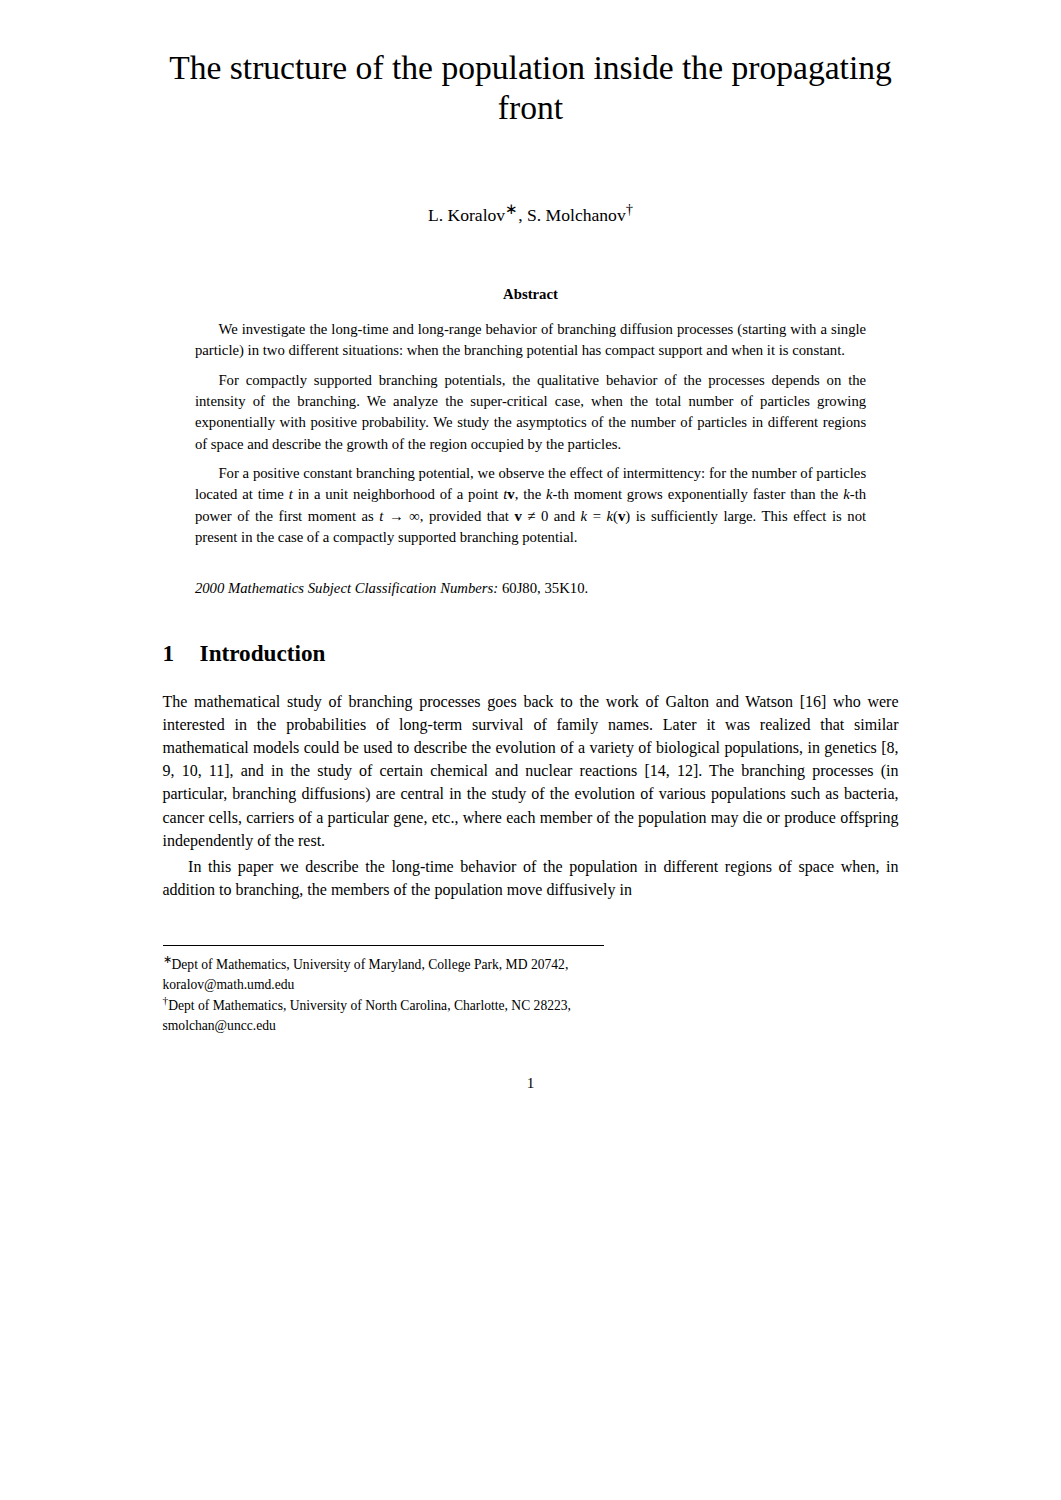The structure of the population inside the propagating front
L. Koralov∗, S. Molchanov†
Abstract
We investigate the long-time and long-range behavior of branching diffusion processes (starting with a single particle) in two different situations: when the branching potential has compact support and when it is constant.
For compactly supported branching potentials, the qualitative behavior of the processes depends on the intensity of the branching. We analyze the super-critical case, when the total number of particles growing exponentially with positive probability. We study the asymptotics of the number of particles in different regions of space and describe the growth of the region occupied by the particles.
For a positive constant branching potential, we observe the effect of intermittency: for the number of particles located at time t in a unit neighborhood of a point tv, the k-th moment grows exponentially faster than the k-th power of the first moment as t → ∞, provided that v ≠ 0 and k = k(v) is sufficiently large. This effect is not present in the case of a compactly supported branching potential.
2000 Mathematics Subject Classification Numbers: 60J80, 35K10.
1 Introduction
The mathematical study of branching processes goes back to the work of Galton and Watson [16] who were interested in the probabilities of long-term survival of family names. Later it was realized that similar mathematical models could be used to describe the evolution of a variety of biological populations, in genetics [8, 9, 10, 11], and in the study of certain chemical and nuclear reactions [14, 12]. The branching processes (in particular, branching diffusions) are central in the study of the evolution of various populations such as bacteria, cancer cells, carriers of a particular gene, etc., where each member of the population may die or produce offspring independently of the rest.
In this paper we describe the long-time behavior of the population in different regions of space when, in addition to branching, the members of the population move diffusively in
∗Dept of Mathematics, University of Maryland, College Park, MD 20742, koralov@math.umd.edu
†Dept of Mathematics, University of North Carolina, Charlotte, NC 28223, smolchan@uncc.edu
1